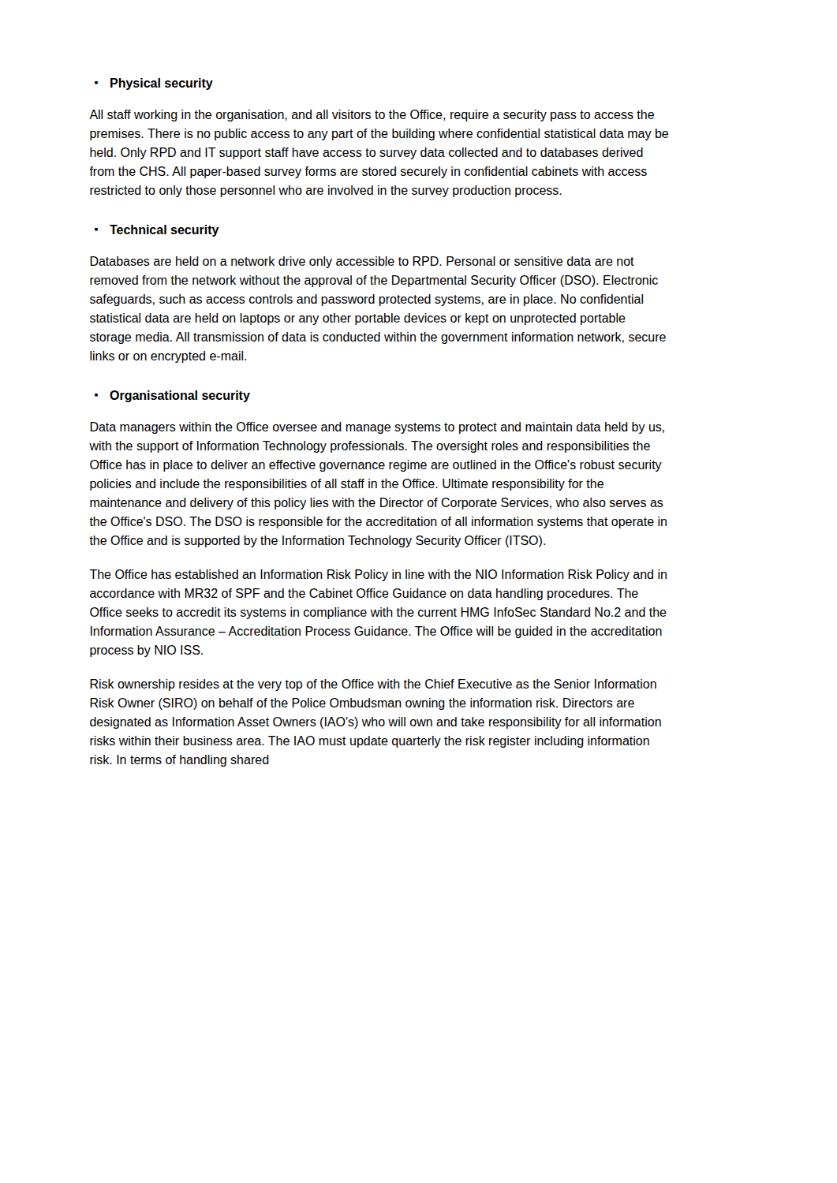Physical security
All staff working in the organisation, and all visitors to the Office, require a security pass to access the premises. There is no public access to any part of the building where confidential statistical data may be held. Only RPD and IT support staff have access to survey data collected and to databases derived from the CHS. All paper-based survey forms are stored securely in confidential cabinets with access restricted to only those personnel who are involved in the survey production process.
Technical security
Databases are held on a network drive only accessible to RPD. Personal or sensitive data are not removed from the network without the approval of the Departmental Security Officer (DSO). Electronic safeguards, such as access controls and password protected systems, are in place. No confidential statistical data are held on laptops or any other portable devices or kept on unprotected portable storage media. All transmission of data is conducted within the government information network, secure links or on encrypted e-mail.
Organisational security
Data managers within the Office oversee and manage systems to protect and maintain data held by us, with the support of Information Technology professionals. The oversight roles and responsibilities the Office has in place to deliver an effective governance regime are outlined in the Office's robust security policies and include the responsibilities of all staff in the Office. Ultimate responsibility for the maintenance and delivery of this policy lies with the Director of Corporate Services, who also serves as the Office's DSO. The DSO is responsible for the accreditation of all information systems that operate in the Office and is supported by the Information Technology Security Officer (ITSO).
The Office has established an Information Risk Policy in line with the NIO Information Risk Policy and in accordance with MR32 of SPF and the Cabinet Office Guidance on data handling procedures. The Office seeks to accredit its systems in compliance with the current HMG InfoSec Standard No.2 and the Information Assurance – Accreditation Process Guidance. The Office will be guided in the accreditation process by NIO ISS.
Risk ownership resides at the very top of the Office with the Chief Executive as the Senior Information Risk Owner (SIRO) on behalf of the Police Ombudsman owning the information risk. Directors are designated as Information Asset Owners (IAO's) who will own and take responsibility for all information risks within their business area. The IAO must update quarterly the risk register including information risk. In terms of handling shared